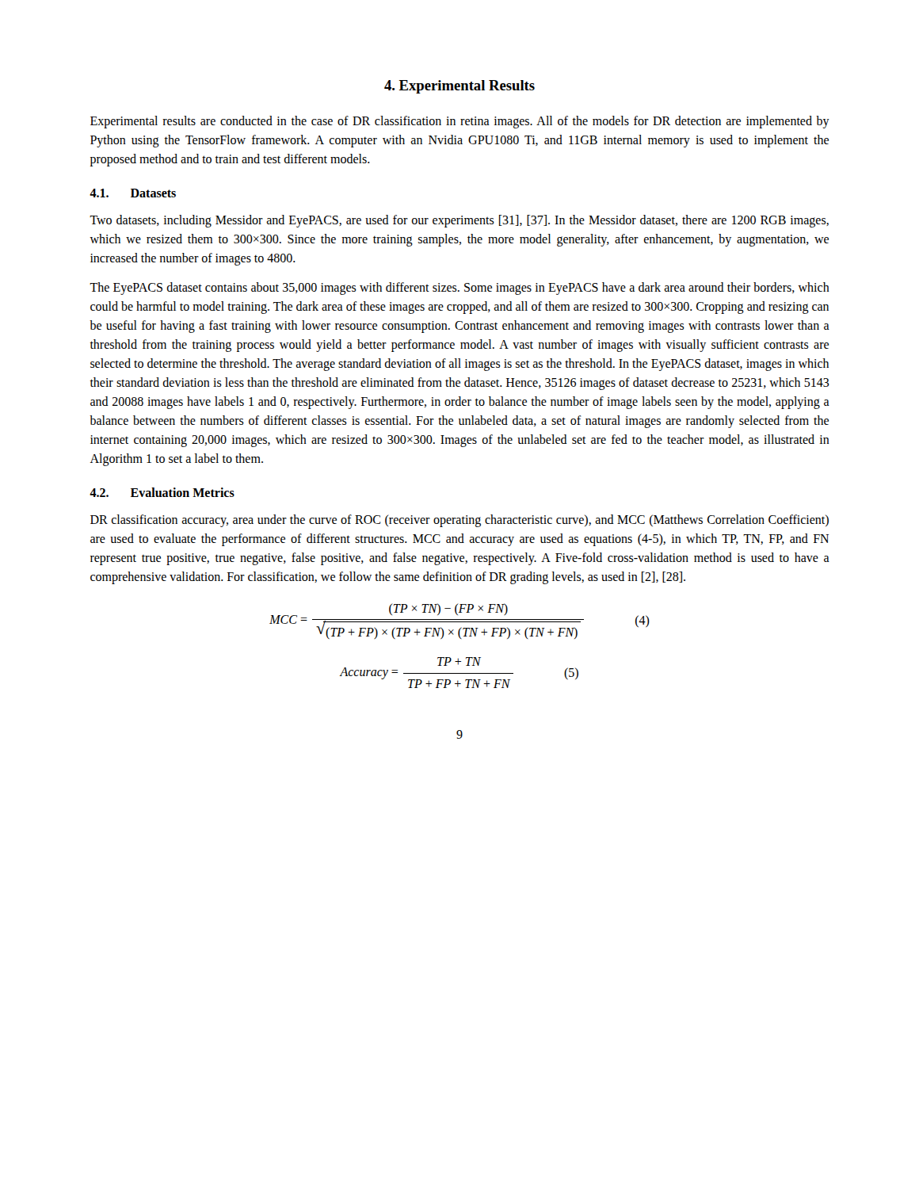4. Experimental Results
Experimental results are conducted in the case of DR classification in retina images. All of the models for DR detection are implemented by Python using the TensorFlow framework. A computer with an Nvidia GPU1080 Ti, and 11GB internal memory is used to implement the proposed method and to train and test different models.
4.1. Datasets
Two datasets, including Messidor and EyePACS, are used for our experiments [31], [37]. In the Messidor dataset, there are 1200 RGB images, which we resized them to 300×300. Since the more training samples, the more model generality, after enhancement, by augmentation, we increased the number of images to 4800.
The EyePACS dataset contains about 35,000 images with different sizes. Some images in EyePACS have a dark area around their borders, which could be harmful to model training. The dark area of these images are cropped, and all of them are resized to 300×300. Cropping and resizing can be useful for having a fast training with lower resource consumption. Contrast enhancement and removing images with contrasts lower than a threshold from the training process would yield a better performance model. A vast number of images with visually sufficient contrasts are selected to determine the threshold. The average standard deviation of all images is set as the threshold. In the EyePACS dataset, images in which their standard deviation is less than the threshold are eliminated from the dataset. Hence, 35126 images of dataset decrease to 25231, which 5143 and 20088 images have labels 1 and 0, respectively. Furthermore, in order to balance the number of image labels seen by the model, applying a balance between the numbers of different classes is essential. For the unlabeled data, a set of natural images are randomly selected from the internet containing 20,000 images, which are resized to 300×300. Images of the unlabeled set are fed to the teacher model, as illustrated in Algorithm 1 to set a label to them.
4.2. Evaluation Metrics
DR classification accuracy, area under the curve of ROC (receiver operating characteristic curve), and MCC (Matthews Correlation Coefficient) are used to evaluate the performance of different structures. MCC and accuracy are used as equations (4-5), in which TP, TN, FP, and FN represent true positive, true negative, false positive, and false negative, respectively. A Five-fold cross-validation method is used to have a comprehensive validation. For classification, we follow the same definition of DR grading levels, as used in [2], [28].
MCC = (TP × TN) − (FP × FN) (TP + FP) × (TP + FN) × (TN + FP) × (TN + FN)
(4)
Accuracy = TP + TN TP + FP + TN + FN
(5)
9